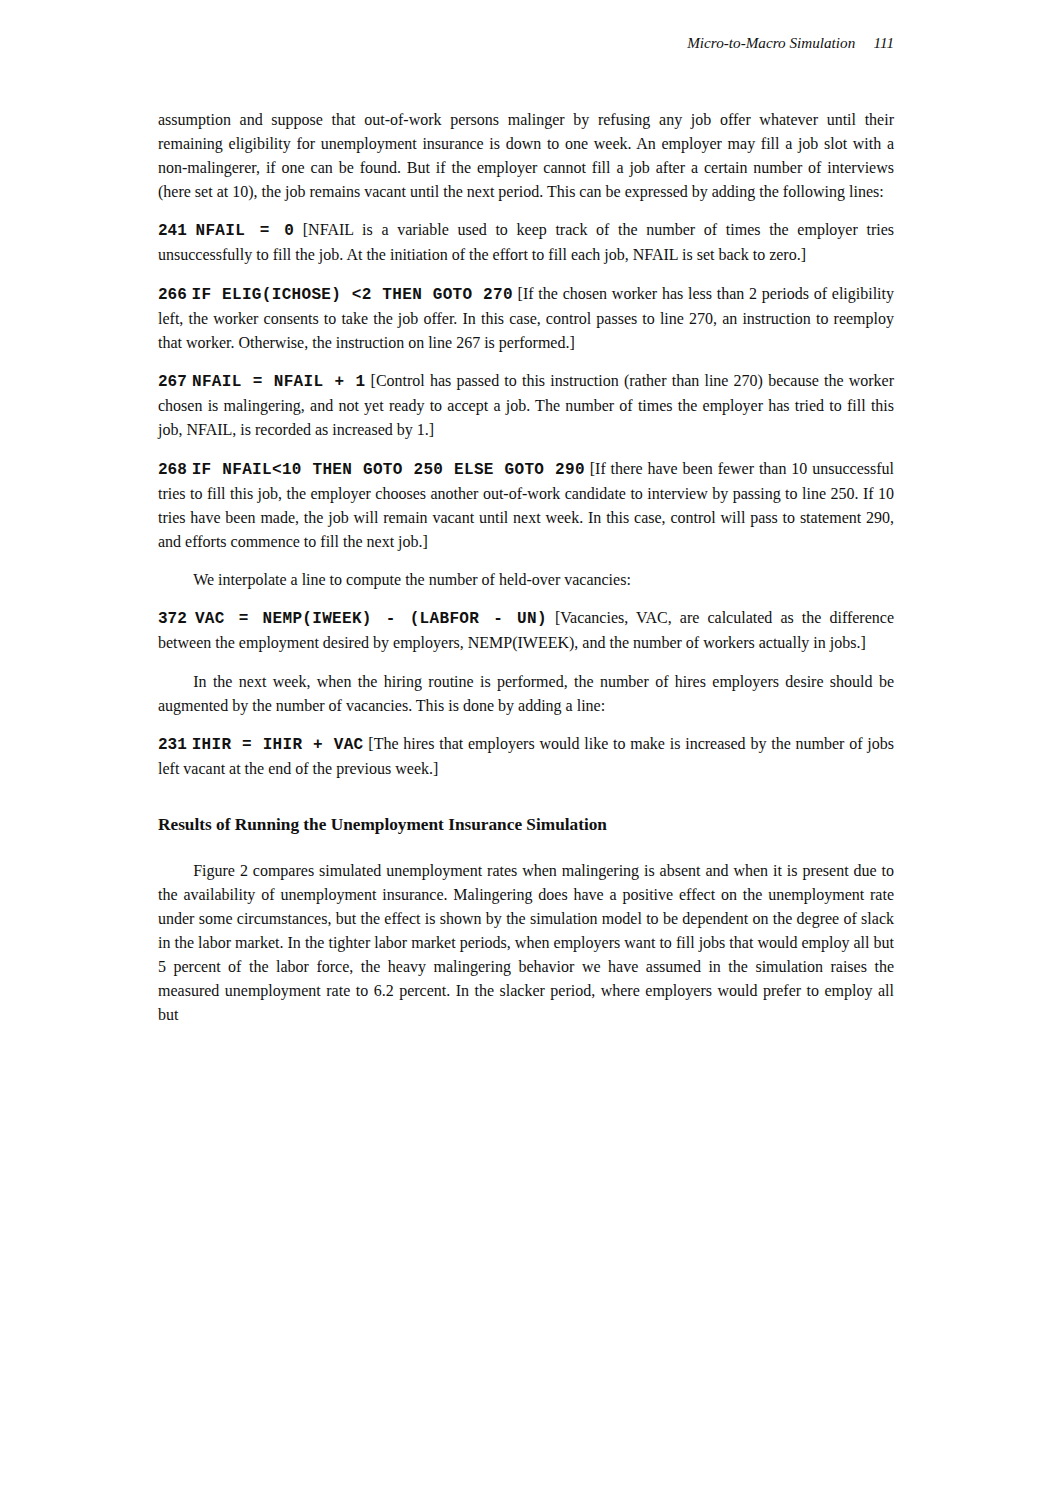Micro-to-Macro Simulation 111
assumption and suppose that out-of-work persons malinger by refusing any job offer whatever until their remaining eligibility for unemployment insurance is down to one week. An employer may fill a job slot with a non-malingerer, if one can be found. But if the employer cannot fill a job after a certain number of interviews (here set at 10), the job remains vacant until the next period. This can be expressed by adding the following lines:
241 NFAIL = 0 [NFAIL is a variable used to keep track of the number of times the employer tries unsuccessfully to fill the job. At the initiation of the effort to fill each job, NFAIL is set back to zero.]
266 IF ELIG(ICHOSE) <2 THEN GOTO 270 [If the chosen worker has less than 2 periods of eligibility left, the worker consents to take the job offer. In this case, control passes to line 270, an instruction to reemploy that worker. Otherwise, the instruction on line 267 is performed.]
267 NFAIL = NFAIL + 1 [Control has passed to this instruction (rather than line 270) because the worker chosen is malingering, and not yet ready to accept a job. The number of times the employer has tried to fill this job, NFAIL, is recorded as increased by 1.]
268 IF NFAIL<10 THEN GOTO 250 ELSE GOTO 290 [If there have been fewer than 10 unsuccessful tries to fill this job, the employer chooses another out-of-work candidate to interview by passing to line 250. If 10 tries have been made, the job will remain vacant until next week. In this case, control will pass to statement 290, and efforts commence to fill the next job.]
We interpolate a line to compute the number of held-over vacancies:
372 VAC = NEMP(IWEEK) - (LABFOR - UN) [Vacancies, VAC, are calculated as the difference between the employment desired by employers, NEMP(IWEEK), and the number of workers actually in jobs.]
In the next week, when the hiring routine is performed, the number of hires employers desire should be augmented by the number of vacancies. This is done by adding a line:
231 IHIR = IHIR + VAC [The hires that employers would like to make is increased by the number of jobs left vacant at the end of the previous week.]
Results of Running the Unemployment Insurance Simulation
Figure 2 compares simulated unemployment rates when malingering is absent and when it is present due to the availability of unemployment insurance. Malingering does have a positive effect on the unemployment rate under some circumstances, but the effect is shown by the simulation model to be dependent on the degree of slack in the labor market. In the tighter labor market periods, when employers want to fill jobs that would employ all but 5 percent of the labor force, the heavy malingering behavior we have assumed in the simulation raises the measured unemployment rate to 6.2 percent. In the slacker period, where employers would prefer to employ all but